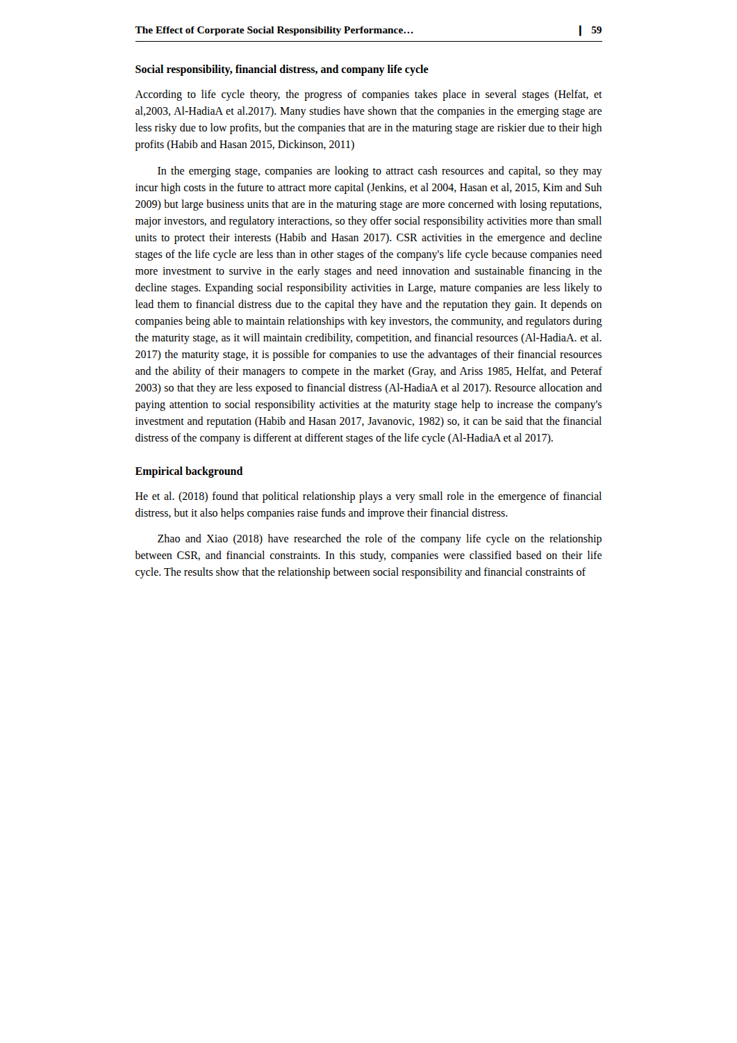The Effect of Corporate Social Responsibility Performance… 59
Social responsibility, financial distress, and company life cycle
According to life cycle theory, the progress of companies takes place in several stages (Helfat, et al,2003, Al-HadiaA et al.2017). Many studies have shown that the companies in the emerging stage are less risky due to low profits, but the companies that are in the maturing stage are riskier due to their high profits (Habib and Hasan 2015, Dickinson, 2011)
In the emerging stage, companies are looking to attract cash resources and capital, so they may incur high costs in the future to attract more capital (Jenkins, et al 2004, Hasan et al, 2015, Kim and Suh 2009) but large business units that are in the maturing stage are more concerned with losing reputations, major investors, and regulatory interactions, so they offer social responsibility activities more than small units to protect their interests (Habib and Hasan 2017). CSR activities in the emergence and decline stages of the life cycle are less than in other stages of the company's life cycle because companies need more investment to survive in the early stages and need innovation and sustainable financing in the decline stages. Expanding social responsibility activities in Large, mature companies are less likely to lead them to financial distress due to the capital they have and the reputation they gain. It depends on companies being able to maintain relationships with key investors, the community, and regulators during the maturity stage, as it will maintain credibility, competition, and financial resources (Al-HadiaA. et al. 2017) the maturity stage, it is possible for companies to use the advantages of their financial resources and the ability of their managers to compete in the market (Gray, and Ariss 1985, Helfat, and Peteraf 2003) so that they are less exposed to financial distress (Al-HadiaA et al 2017). Resource allocation and paying attention to social responsibility activities at the maturity stage help to increase the company's investment and reputation (Habib and Hasan 2017, Javanovic, 1982) so, it can be said that the financial distress of the company is different at different stages of the life cycle (Al-HadiaA et al 2017).
Empirical background
He et al. (2018) found that political relationship plays a very small role in the emergence of financial distress, but it also helps companies raise funds and improve their financial distress.
Zhao and Xiao (2018) have researched the role of the company life cycle on the relationship between CSR, and financial constraints. In this study, companies were classified based on their life cycle. The results show that the relationship between social responsibility and financial constraints of